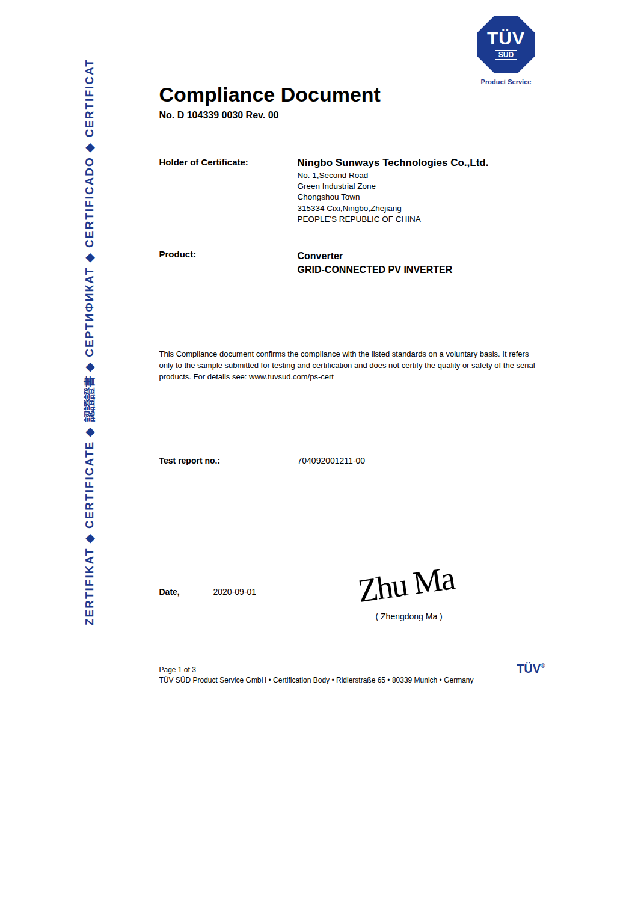ZERTIFIKAT ◆ CERTIFICATE ◆ 認證證書 ◆ CEPTИФИКАТ ◆ CERTIFICADO ◆ CERTIFICAT
TÜV
SUD
Product Service
Compliance Document
No. D 104339 0030 Rev. 00
| Holder of Certificate: | Ningbo Sunways Technologies Co.,Ltd. No. 1,Second Road Green Industrial Zone Chongshou Town 315334 Cixi,Ningbo,Zhejiang PEOPLE'S REPUBLIC OF CHINA |
| Product: | Converter GRID-CONNECTED PV INVERTER |
This Compliance document confirms the compliance with the listed standards on a voluntary basis. It refers only to the sample submitted for testing and certification and does not certify the quality or safety of the serial products. For details see: www.tuvsud.com/ps-cert
Test report no.: 704092001211-00
Date, 2020-09-01
Zhu Ma
( Zhengdong Ma )
TÜV®
Page 1 of 3
TÜV SÜD Product Service GmbH • Certification Body • Ridlerstraße 65 • 80339 Munich • Germany